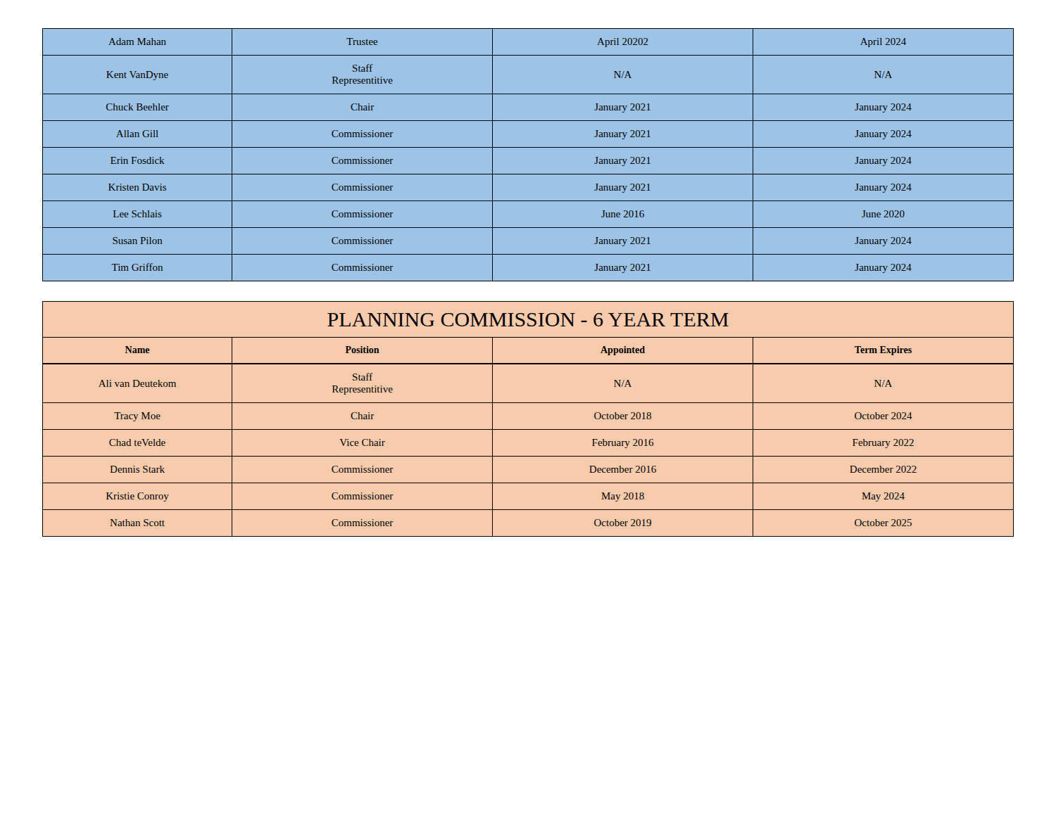| Adam Mahan | Trustee | April 20202 | April 2024 |
| Kent VanDyne | Staff Representitive | N/A | N/A |
| Chuck Beehler | Chair | January 2021 | January 2024 |
| Allan Gill | Commissioner | January 2021 | January 2024 |
| Erin Fosdick | Commissioner | January 2021 | January 2024 |
| Kristen Davis | Commissioner | January 2021 | January 2024 |
| Lee Schlais | Commissioner | June 2016 | June 2020 |
| Susan Pilon | Commissioner | January 2021 | January 2024 |
| Tim Griffon | Commissioner | January 2021 | January 2024 |
PLANNING COMMISSION - 6 YEAR TERM
| Name | Position | Appointed | Term Expires |
| --- | --- | --- | --- |
| Ali van Deutekom | Staff Representitive | N/A | N/A |
| Tracy Moe | Chair | October 2018 | October 2024 |
| Chad teVelde | Vice Chair | February 2016 | February 2022 |
| Dennis Stark | Commissioner | December 2016 | December 2022 |
| Kristie Conroy | Commissioner | May 2018 | May 2024 |
| Nathan Scott | Commissioner | October 2019 | October 2025 |